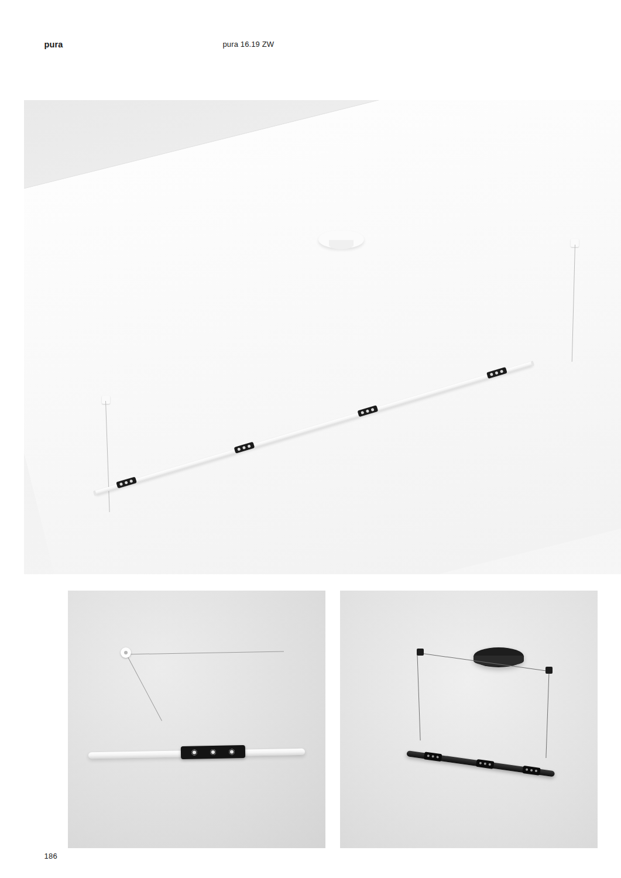pura
pura 16.19 ZW
186